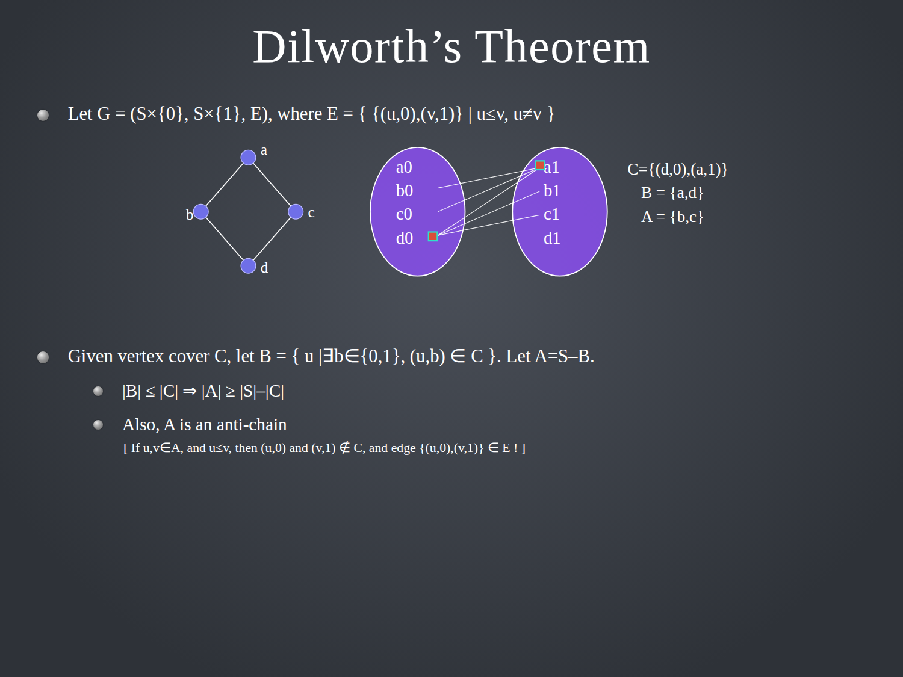Dilworth’s Theorem
Let G = (S×{0}, S×{1}, E), where E = { {(u,0),(v,1)} | u≤v, u≠v }
a b c d a0 b0 c0 d0 a1 b1 c1 d1 C={(d,0),(a,1)} B = {a,d} A = {b,c}
Given vertex cover C, let B = { u |∃b∈{0,1}, (u,b) ∈ C }. Let A=S–B.
|B| ≤ |C| ⇒ |A| ≥ |S|–|C|
Also, A is an anti-chain [ If u,v∈A, and u≤v, then (u,0) and (v,1) ∉ C, and edge {(u,0),(v,1)} ∈ E ! ]